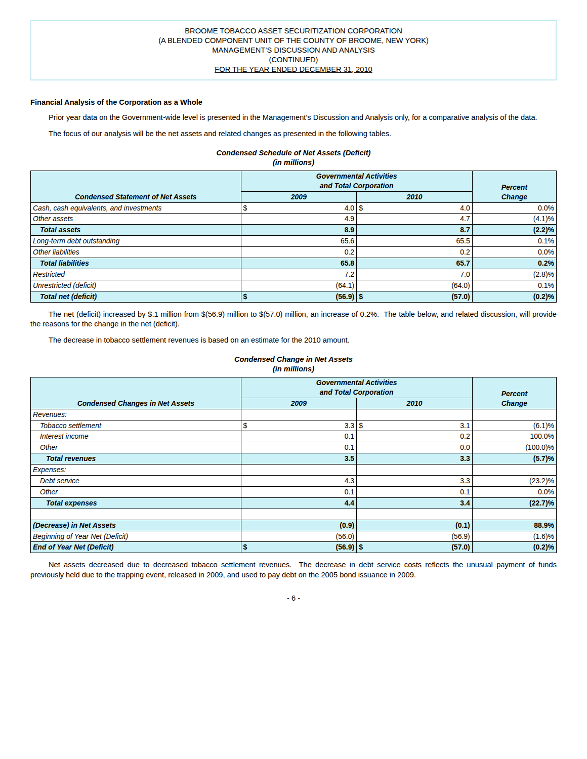BROOME TOBACCO ASSET SECURITIZATION CORPORATION
(A BLENDED COMPONENT UNIT OF THE COUNTY OF BROOME, NEW YORK)
MANAGEMENT’S DISCUSSION AND ANALYSIS
(CONTINUED)
FOR THE YEAR ENDED DECEMBER 31, 2010
Financial Analysis of the Corporation as a Whole
Prior year data on the Government-wide level is presented in the Management’s Discussion and Analysis only, for a comparative analysis of the data.
The focus of our analysis will be the net assets and related changes as presented in the following tables.
Condensed Schedule of Net Assets (Deficit)
(in millions)
| Condensed Statement of Net Assets | Governmental Activities and Total Corporation | Percent Change |
| 2009 | 2010 |
| Cash, cash equivalents, and investments | $ | 4.0 | $ | 4.0 | 0.0% |
| Other assets | | 4.9 | | 4.7 | (4.1)% |
| Total assets | | 8.9 | | 8.7 | (2.2)% |
| Long-term debt outstanding | | 65.6 | | 65.5 | 0.1% |
| Other liabilities | | 0.2 | | 0.2 | 0.0% |
| Total liabilities | | 65.8 | | 65.7 | 0.2% |
| Restricted | | 7.2 | | 7.0 | (2.8)% |
| Unrestricted (deficit) | | (64.1) | | (64.0) | 0.1% |
| Total net (deficit) | $ | (56.9) | $ | (57.0) | (0.2)% |
The net (deficit) increased by $.1 million from $(56.9) million to $(57.0) million, an increase of 0.2%. The table below, and related discussion, will provide the reasons for the change in the net (deficit).
The decrease in tobacco settlement revenues is based on an estimate for the 2010 amount.
Condensed Change in Net Assets
(in millions)
| Condensed Changes in Net Assets | Governmental Activities and Total Corporation | Percent Change |
| 2009 | 2010 |
| Revenues: | | | | | |
| Tobacco settlement | $ | 3.3 | $ | 3.1 | (6.1)% |
| Interest income | | 0.1 | | 0.2 | 100.0% |
| Other | | 0.1 | | 0.0 | (100.0)% |
| Total revenues | | 3.5 | | 3.3 | (5.7)% |
| Expenses: | | | | | |
| Debt service | | 4.3 | | 3.3 | (23.2)% |
| Other | | 0.1 | | 0.1 | 0.0% |
| Total expenses | | 4.4 | | 3.4 | (22.7)% |
| (Decrease) in Net Assets | | (0.9) | | (0.1) | 88.9% |
| Beginning of Year Net (Deficit) | | (56.0) | | (56.9) | (1.6)% |
| End of Year Net (Deficit) | $ | (56.9) | $ | (57.0) | (0.2)% |
Net assets decreased due to decreased tobacco settlement revenues. The decrease in debt service costs reflects the unusual payment of funds previously held due to the trapping event, released in 2009, and used to pay debt on the 2005 bond issuance in 2009.
- 6 -